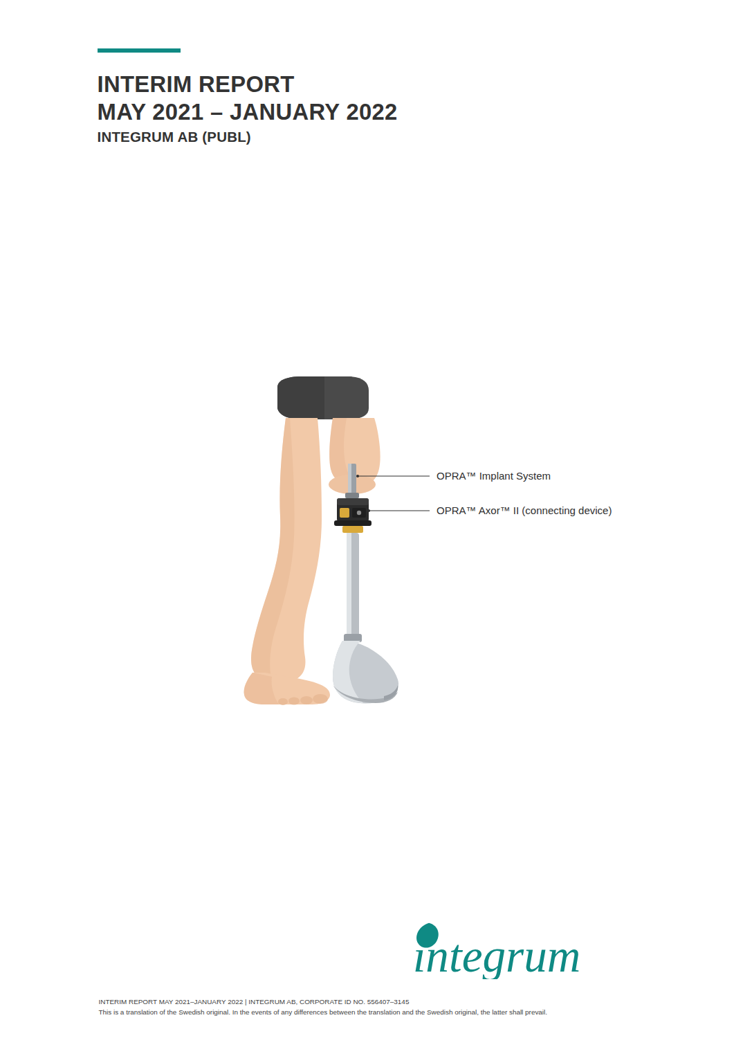INTERIM REPORT MAY 2021 – JANUARY 2022
INTEGRUM AB (PUBL)
OPRA™ Implant System OPRA™ Axor™ II (connecting device)
integrum
INTERIM REPORT MAY 2021–JANUARY 2022 | INTEGRUM AB, CORPORATE ID NO. 556407–3145
This is a translation of the Swedish original. In the events of any differences between the translation and the Swedish original, the latter shall prevail.